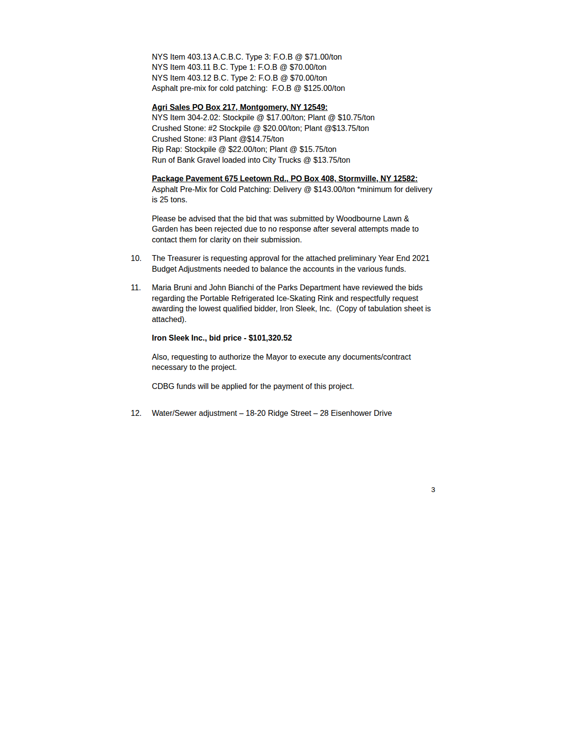NYS Item 403.13 A.C.B.C. Type 3: F.O.B @ $71.00/ton
NYS Item 403.11 B.C. Type 1: F.O.B @ $70.00/ton
NYS Item 403.12 B.C. Type 2: F.O.B @ $70.00/ton
Asphalt pre-mix for cold patching: F.O.B @ $125.00/ton
Agri Sales PO Box 217, Montgomery, NY 12549:
NYS Item 304-2.02: Stockpile @ $17.00/ton; Plant @ $10.75/ton
Crushed Stone: #2 Stockpile @ $20.00/ton; Plant @$13.75/ton
Crushed Stone: #3 Plant @$14.75/ton
Rip Rap: Stockpile @ $22.00/ton; Plant @ $15.75/ton
Run of Bank Gravel loaded into City Trucks @ $13.75/ton
Package Pavement 675 Leetown Rd., PO Box 408, Stormville, NY 12582:
Asphalt Pre-Mix for Cold Patching: Delivery @ $143.00/ton *minimum for delivery is 25 tons.
Please be advised that the bid that was submitted by Woodbourne Lawn & Garden has been rejected due to no response after several attempts made to contact them for clarity on their submission.
10. The Treasurer is requesting approval for the attached preliminary Year End 2021 Budget Adjustments needed to balance the accounts in the various funds.
11. Maria Bruni and John Bianchi of the Parks Department have reviewed the bids regarding the Portable Refrigerated Ice-Skating Rink and respectfully request awarding the lowest qualified bidder, Iron Sleek, Inc. (Copy of tabulation sheet is attached).
Iron Sleek Inc., bid price - $101,320.52
Also, requesting to authorize the Mayor to execute any documents/contract necessary to the project.
CDBG funds will be applied for the payment of this project.
12. Water/Sewer adjustment – 18-20 Ridge Street – 28 Eisenhower Drive
3